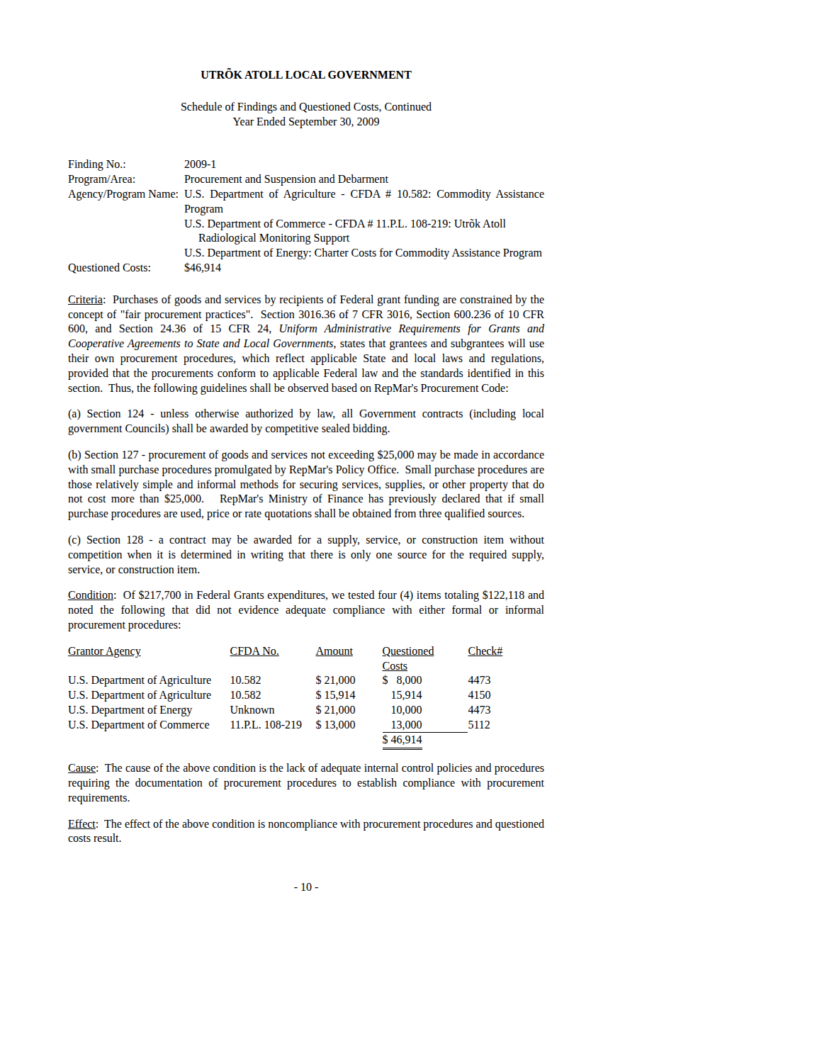UTRÕK ATOLL LOCAL GOVERNMENT
Schedule of Findings and Questioned Costs, Continued
Year Ended September 30, 2009
| Finding No.: | 2009-1 |
| Program/Area: | Procurement and Suspension and Debarment |
| Agency/Program Name: | U.S. Department of Agriculture - CFDA # 10.582: Commodity Assistance Program U.S. Department of Commerce - CFDA # 11.P.L. 108-219: Utrõk Atoll Radiological Monitoring Support U.S. Department of Energy: Charter Costs for Commodity Assistance Program |
| Questioned Costs: | $46,914 |
Criteria: Purchases of goods and services by recipients of Federal grant funding are constrained by the concept of "fair procurement practices". Section 3016.36 of 7 CFR 3016, Section 600.236 of 10 CFR 600, and Section 24.36 of 15 CFR 24, Uniform Administrative Requirements for Grants and Cooperative Agreements to State and Local Governments, states that grantees and subgrantees will use their own procurement procedures, which reflect applicable State and local laws and regulations, provided that the procurements conform to applicable Federal law and the standards identified in this section. Thus, the following guidelines shall be observed based on RepMar's Procurement Code:
(a) Section 124 - unless otherwise authorized by law, all Government contracts (including local government Councils) shall be awarded by competitive sealed bidding.
(b) Section 127 - procurement of goods and services not exceeding $25,000 may be made in accordance with small purchase procedures promulgated by RepMar's Policy Office. Small purchase procedures are those relatively simple and informal methods for securing services, supplies, or other property that do not cost more than $25,000. RepMar's Ministry of Finance has previously declared that if small purchase procedures are used, price or rate quotations shall be obtained from three qualified sources.
(c) Section 128 - a contract may be awarded for a supply, service, or construction item without competition when it is determined in writing that there is only one source for the required supply, service, or construction item.
Condition: Of $217,700 in Federal Grants expenditures, we tested four (4) items totaling $122,118 and noted the following that did not evidence adequate compliance with either formal or informal procurement procedures:
| Grantor Agency | CFDA No. | Amount | Questioned | Check# |
| --- | --- | --- | --- | --- |
| | | | Costs | |
| U.S. Department of Agriculture | 10.582 | $ 21,000 | $ 8,000 | 4473 |
| U.S. Department of Agriculture | 10.582 | $ 15,914 | 15,914 | 4150 |
| U.S. Department of Energy | Unknown | $ 21,000 | 10,000 | 4473 |
| U.S. Department of Commerce | 11.P.L. 108-219 | $ 13,000 | 13,000 | 5112 |
| | | | $ 46,914 | |
Cause: The cause of the above condition is the lack of adequate internal control policies and procedures requiring the documentation of procurement procedures to establish compliance with procurement requirements.
Effect: The effect of the above condition is noncompliance with procurement procedures and questioned costs result.
- 10 -